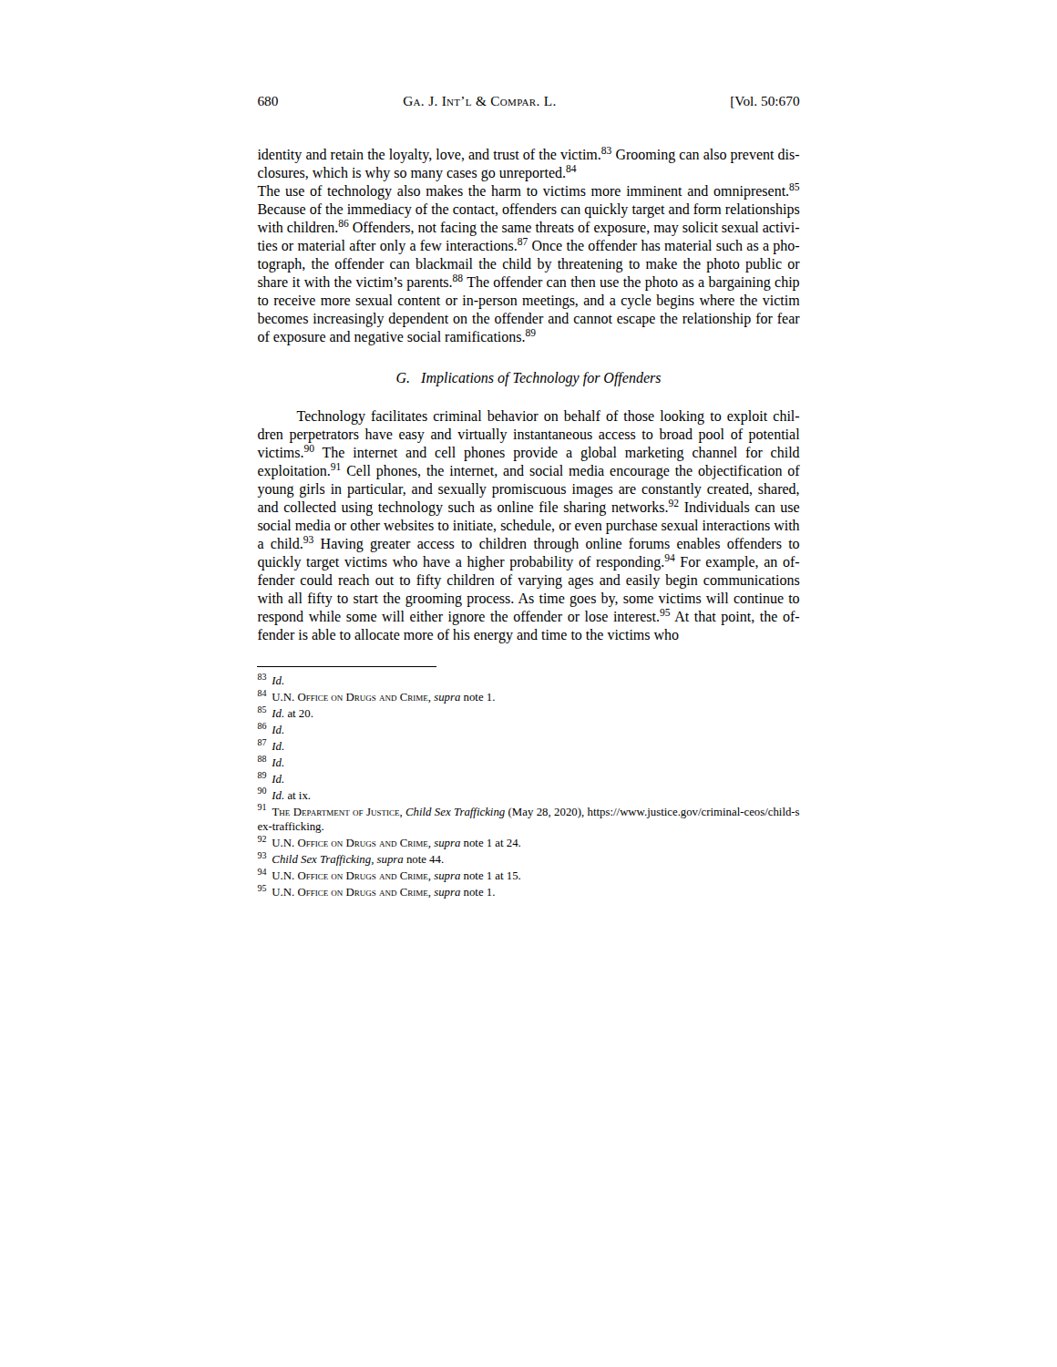680
Ga. J. Int’l & Compar. L.
[Vol. 50:670
identity and retain the loyalty, love, and trust of the victim.83 Grooming can also prevent disclosures, which is why so many cases go unreported.84
The use of technology also makes the harm to victims more imminent and omnipresent.85 Because of the immediacy of the contact, offenders can quickly target and form relationships with children.86 Offenders, not facing the same threats of exposure, may solicit sexual activities or material after only a few interactions.87 Once the offender has material such as a photograph, the offender can blackmail the child by threatening to make the photo public or share it with the victim’s parents.88 The offender can then use the photo as a bargaining chip to receive more sexual content or in-person meetings, and a cycle begins where the victim becomes increasingly dependent on the offender and cannot escape the relationship for fear of exposure and negative social ramifications.89
G. Implications of Technology for Offenders
Technology facilitates criminal behavior on behalf of those looking to exploit children perpetrators have easy and virtually instantaneous access to broad pool of potential victims.90 The internet and cell phones provide a global marketing channel for child exploitation.91 Cell phones, the internet, and social media encourage the objectification of young girls in particular, and sexually promiscuous images are constantly created, shared, and collected using technology such as online file sharing networks.92 Individuals can use social media or other websites to initiate, schedule, or even purchase sexual interactions with a child.93 Having greater access to children through online forums enables offenders to quickly target victims who have a higher probability of responding.94 For example, an offender could reach out to fifty children of varying ages and easily begin communications with all fifty to start the grooming process. As time goes by, some victims will continue to respond while some will either ignore the offender or lose interest.95 At that point, the offender is able to allocate more of his energy and time to the victims who
83 Id.
84 U.N. Office on Drugs and Crime, supra note 1.
85 Id. at 20.
86 Id.
87 Id.
88 Id.
89 Id.
90 Id. at ix.
91 The Department of Justice, Child Sex Trafficking (May 28, 2020), https://www.justice.gov/criminal-ceos/child-sex-trafficking.
92 U.N. Office on Drugs and Crime, supra note 1 at 24.
93 Child Sex Trafficking, supra note 44.
94 U.N. Office on Drugs and Crime, supra note 1 at 15.
95 U.N. Office on Drugs and Crime, supra note 1.